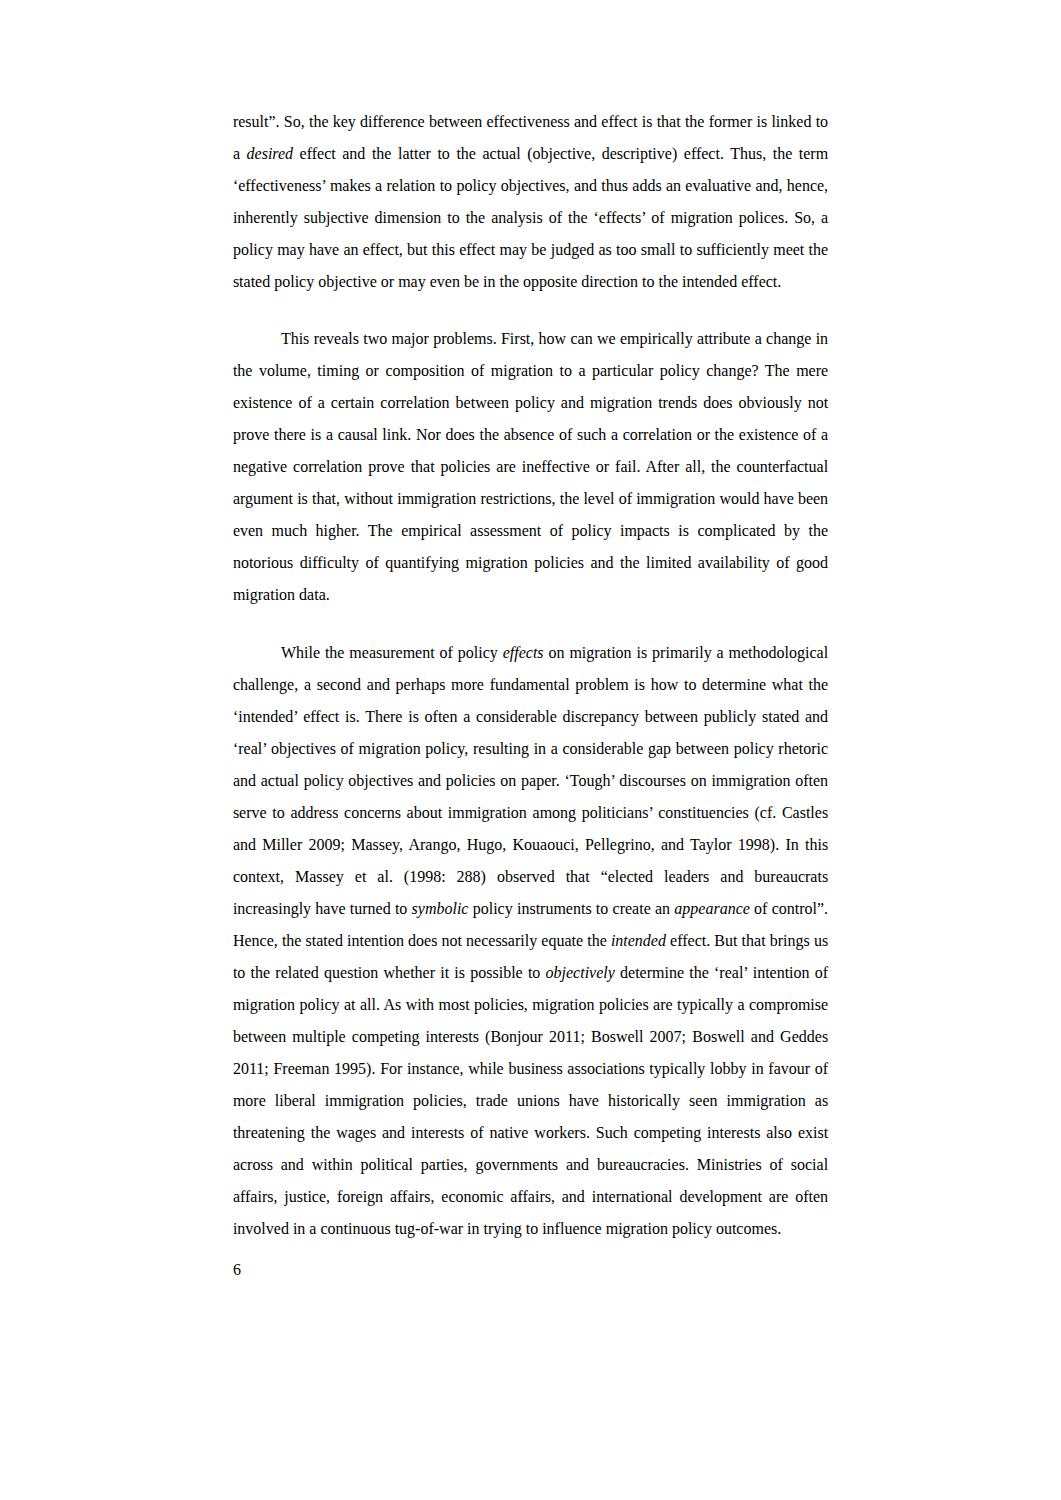result”. So, the key difference between effectiveness and effect is that the former is linked to a desired effect and the latter to the actual (objective, descriptive) effect. Thus, the term ‘effectiveness’ makes a relation to policy objectives, and thus adds an evaluative and, hence, inherently subjective dimension to the analysis of the ‘effects’ of migration polices. So, a policy may have an effect, but this effect may be judged as too small to sufficiently meet the stated policy objective or may even be in the opposite direction to the intended effect.
This reveals two major problems. First, how can we empirically attribute a change in the volume, timing or composition of migration to a particular policy change? The mere existence of a certain correlation between policy and migration trends does obviously not prove there is a causal link. Nor does the absence of such a correlation or the existence of a negative correlation prove that policies are ineffective or fail. After all, the counterfactual argument is that, without immigration restrictions, the level of immigration would have been even much higher. The empirical assessment of policy impacts is complicated by the notorious difficulty of quantifying migration policies and the limited availability of good migration data.
While the measurement of policy effects on migration is primarily a methodological challenge, a second and perhaps more fundamental problem is how to determine what the ‘intended’ effect is. There is often a considerable discrepancy between publicly stated and ‘real’ objectives of migration policy, resulting in a considerable gap between policy rhetoric and actual policy objectives and policies on paper. ‘Tough’ discourses on immigration often serve to address concerns about immigration among politicians’ constituencies (cf. Castles and Miller 2009; Massey, Arango, Hugo, Kouaouci, Pellegrino, and Taylor 1998). In this context, Massey et al. (1998: 288) observed that “elected leaders and bureaucrats increasingly have turned to symbolic policy instruments to create an appearance of control”. Hence, the stated intention does not necessarily equate the intended effect. But that brings us to the related question whether it is possible to objectively determine the ‘real’ intention of migration policy at all. As with most policies, migration policies are typically a compromise between multiple competing interests (Bonjour 2011; Boswell 2007; Boswell and Geddes 2011; Freeman 1995). For instance, while business associations typically lobby in favour of more liberal immigration policies, trade unions have historically seen immigration as threatening the wages and interests of native workers. Such competing interests also exist across and within political parties, governments and bureaucracies. Ministries of social affairs, justice, foreign affairs, economic affairs, and international development are often involved in a continuous tug-of-war in trying to influence migration policy outcomes.
6